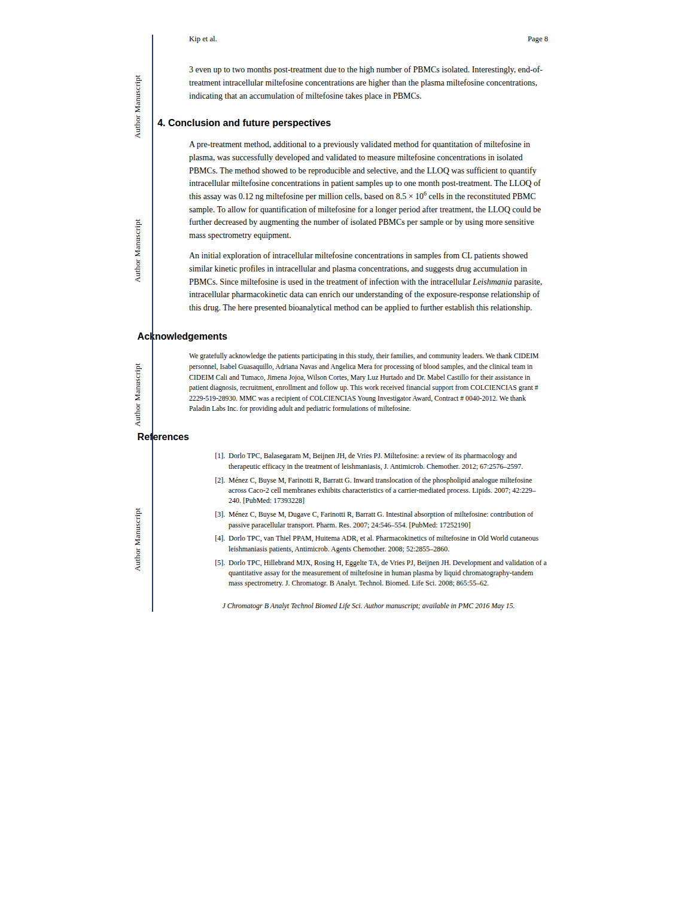Author Manuscript Author Manuscript Author Manuscript Author Manuscript
Kip et al.
Page 8
3 even up to two months post-treatment due to the high number of PBMCs isolated. Interestingly, end-of-treatment intracellular miltefosine concentrations are higher than the plasma miltefosine concentrations, indicating that an accumulation of miltefosine takes place in PBMCs.
4. Conclusion and future perspectives
A pre-treatment method, additional to a previously validated method for quantitation of miltefosine in plasma, was successfully developed and validated to measure miltefosine concentrations in isolated PBMCs. The method showed to be reproducible and selective, and the LLOQ was sufficient to quantify intracellular miltefosine concentrations in patient samples up to one month post-treatment. The LLOQ of this assay was 0.12 ng miltefosine per million cells, based on 8.5 × 106 cells in the reconstituted PBMC sample. To allow for quantification of miltefosine for a longer period after treatment, the LLOQ could be further decreased by augmenting the number of isolated PBMCs per sample or by using more sensitive mass spectrometry equipment.
An initial exploration of intracellular miltefosine concentrations in samples from CL patients showed similar kinetic profiles in intracellular and plasma concentrations, and suggests drug accumulation in PBMCs. Since miltefosine is used in the treatment of infection with the intracellular Leishmania parasite, intracellular pharmacokinetic data can enrich our understanding of the exposure-response relationship of this drug. The here presented bioanalytical method can be applied to further establish this relationship.
Acknowledgements
We gratefully acknowledge the patients participating in this study, their families, and community leaders. We thank CIDEIM personnel, Isabel Guasaquillo, Adriana Navas and Angelica Mera for processing of blood samples, and the clinical team in CIDEIM Cali and Tumaco, Jimena Jojoa, Wilson Cortes, Mary Luz Hurtado and Dr. Mabel Castillo for their assistance in patient diagnosis, recruitment, enrollment and follow up. This work received financial support from COLCIENCIAS grant # 2229-519-28930. MMC was a recipient of COLCIENCIAS Young Investigator Award, Contract # 0040-2012. We thank Paladin Labs Inc. for providing adult and pediatric formulations of miltefosine.
References
[1]. Dorlo TPC, Balasegaram M, Beijnen JH, de Vries PJ. Miltefosine: a review of its pharmacology and therapeutic efficacy in the treatment of leishmaniasis, J. Antimicrob. Chemother. 2012; 67:2576–2597.
[2]. Ménez C, Buyse M, Farinotti R, Barratt G. Inward translocation of the phospholipid analogue miltefosine across Caco-2 cell membranes exhibits characteristics of a carrier-mediated process. Lipids. 2007; 42:229–240. [PubMed: 17393228]
[3]. Ménez C, Buyse M, Dugave C, Farinotti R, Barratt G. Intestinal absorption of miltefosine: contribution of passive paracellular transport. Pharm. Res. 2007; 24:546–554. [PubMed: 17252190]
[4]. Dorlo TPC, van Thiel PPAM, Huitema ADR, et al. Pharmacokinetics of miltefosine in Old World cutaneous leishmaniasis patients, Antimicrob. Agents Chemother. 2008; 52:2855–2860.
[5]. Dorlo TPC, Hillebrand MJX, Rosing H, Eggelte TA, de Vries PJ, Beijnen JH. Development and validation of a quantitative assay for the measurement of miltefosine in human plasma by liquid chromatography-tandem mass spectrometry. J. Chromatogr. B Analyt. Technol. Biomed. Life Sci. 2008; 865:55–62.
J Chromatogr B Analyt Technol Biomed Life Sci. Author manuscript; available in PMC 2016 May 15.